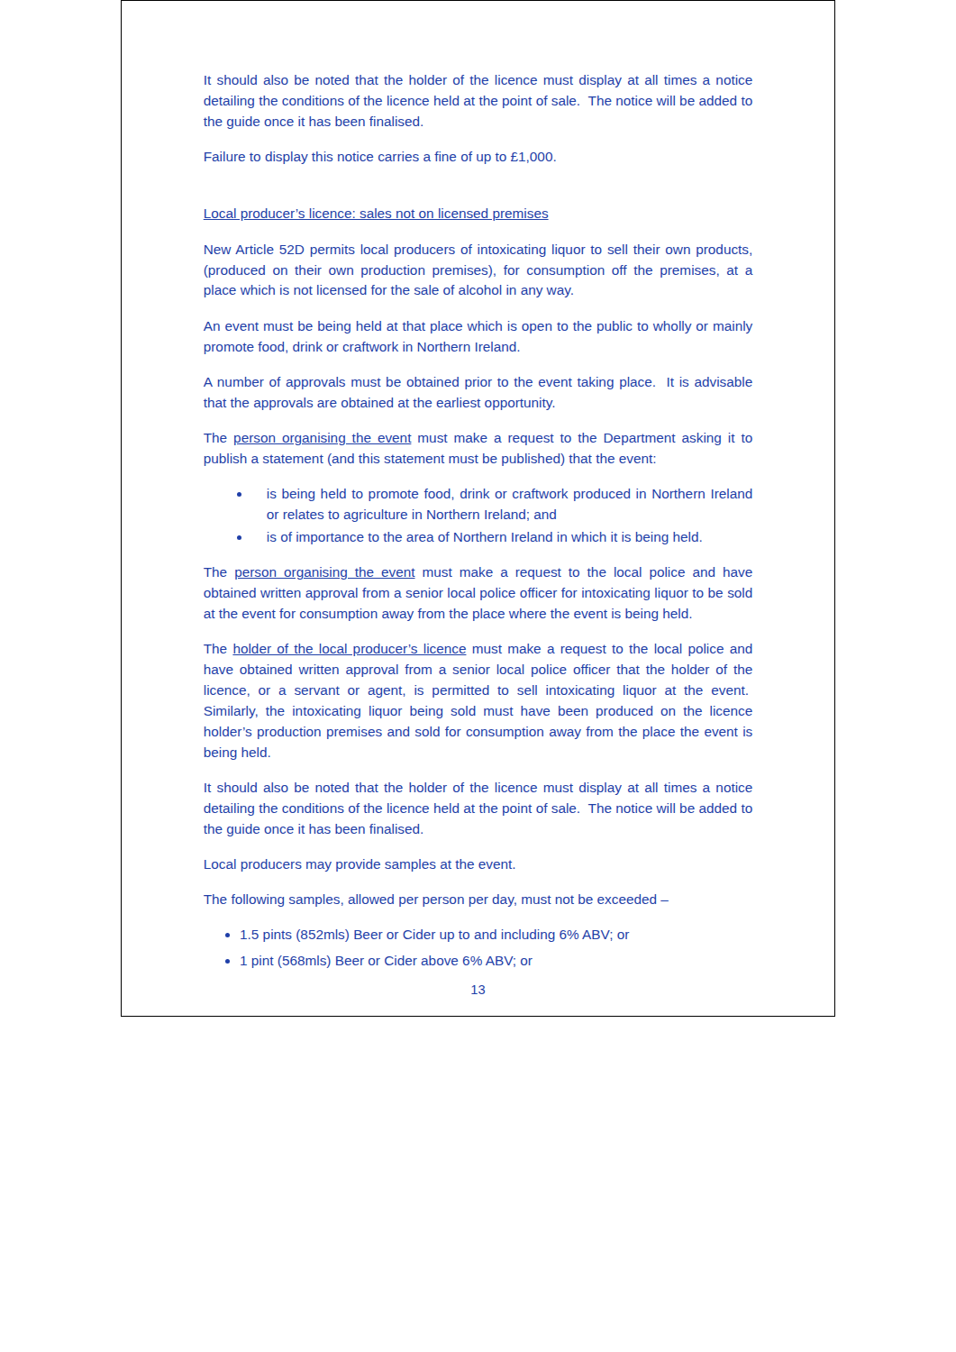It should also be noted that the holder of the licence must display at all times a notice detailing the conditions of the licence held at the point of sale. The notice will be added to the guide once it has been finalised.
Failure to display this notice carries a fine of up to £1,000.
Local producer’s licence: sales not on licensed premises
New Article 52D permits local producers of intoxicating liquor to sell their own products, (produced on their own production premises), for consumption off the premises, at a place which is not licensed for the sale of alcohol in any way.
An event must be being held at that place which is open to the public to wholly or mainly promote food, drink or craftwork in Northern Ireland.
A number of approvals must be obtained prior to the event taking place. It is advisable that the approvals are obtained at the earliest opportunity.
The person organising the event must make a request to the Department asking it to publish a statement (and this statement must be published) that the event:
is being held to promote food, drink or craftwork produced in Northern Ireland or relates to agriculture in Northern Ireland; and
is of importance to the area of Northern Ireland in which it is being held.
The person organising the event must make a request to the local police and have obtained written approval from a senior local police officer for intoxicating liquor to be sold at the event for consumption away from the place where the event is being held.
The holder of the local producer’s licence must make a request to the local police and have obtained written approval from a senior local police officer that the holder of the licence, or a servant or agent, is permitted to sell intoxicating liquor at the event. Similarly, the intoxicating liquor being sold must have been produced on the licence holder’s production premises and sold for consumption away from the place the event is being held.
It should also be noted that the holder of the licence must display at all times a notice detailing the conditions of the licence held at the point of sale. The notice will be added to the guide once it has been finalised.
Local producers may provide samples at the event.
The following samples, allowed per person per day, must not be exceeded –
1.5 pints (852mls) Beer or Cider up to and including 6% ABV; or
1 pint (568mls) Beer or Cider above 6% ABV; or
13